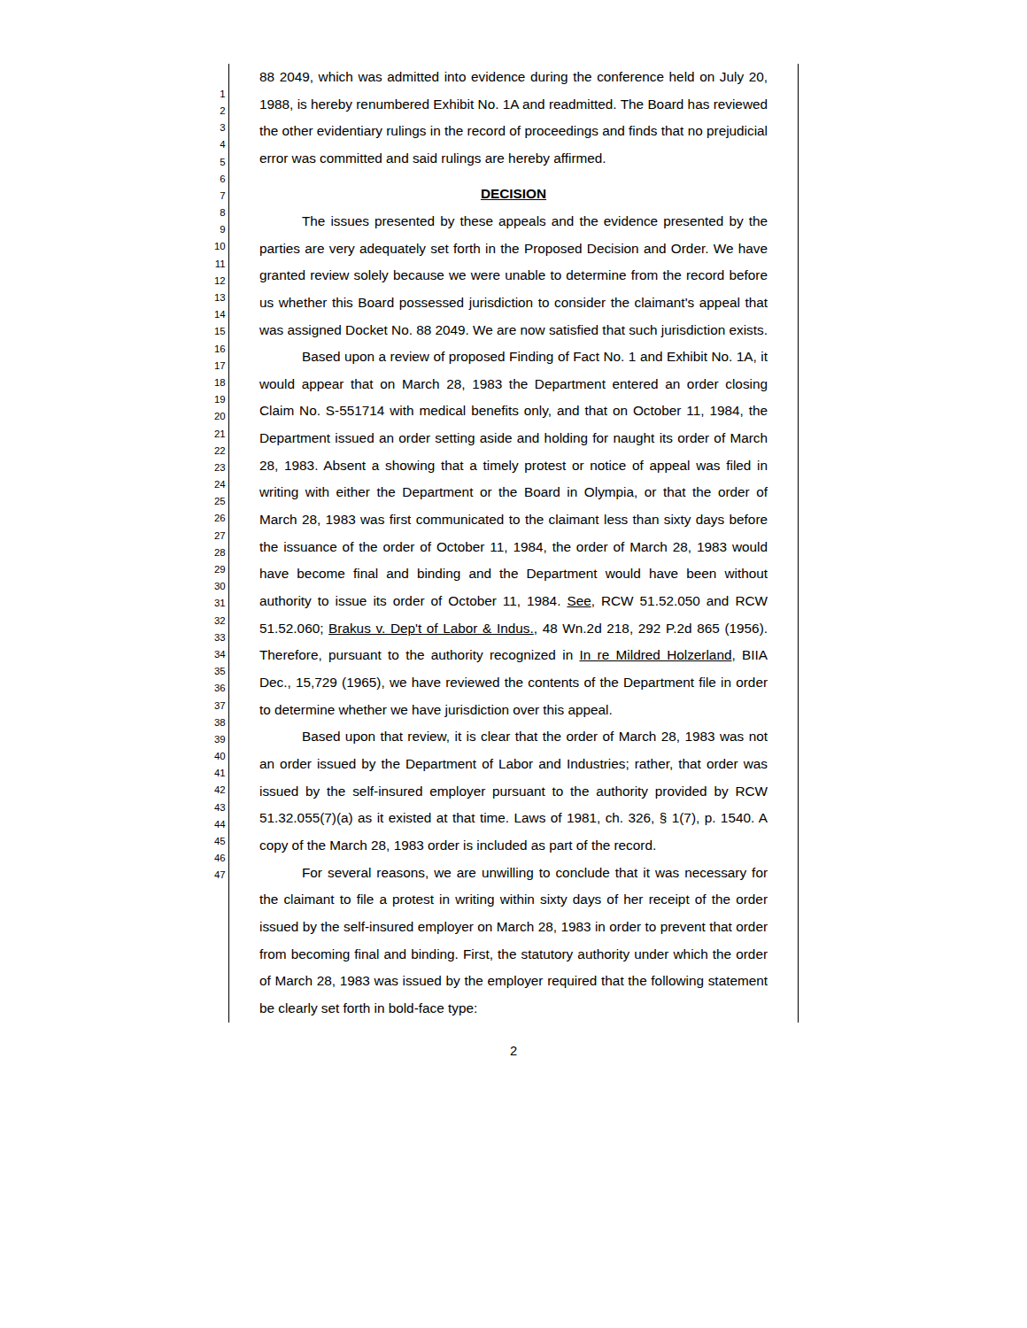1234567891011121314151617181920212223242526272829303132333435363738394041424344454647
88 2049, which was admitted into evidence during the conference held on July 20, 1988, is hereby renumbered Exhibit No. 1A and readmitted. The Board has reviewed the other evidentiary rulings in the record of proceedings and finds that no prejudicial error was committed and said rulings are hereby affirmed.
DECISION
The issues presented by these appeals and the evidence presented by the parties are very adequately set forth in the Proposed Decision and Order. We have granted review solely because we were unable to determine from the record before us whether this Board possessed jurisdiction to consider the claimant's appeal that was assigned Docket No. 88 2049. We are now satisfied that such jurisdiction exists.
Based upon a review of proposed Finding of Fact No. 1 and Exhibit No. 1A, it would appear that on March 28, 1983 the Department entered an order closing Claim No. S-551714 with medical benefits only, and that on October 11, 1984, the Department issued an order setting aside and holding for naught its order of March 28, 1983. Absent a showing that a timely protest or notice of appeal was filed in writing with either the Department or the Board in Olympia, or that the order of March 28, 1983 was first communicated to the claimant less than sixty days before the issuance of the order of October 11, 1984, the order of March 28, 1983 would have become final and binding and the Department would have been without authority to issue its order of October 11, 1984. See, RCW 51.52.050 and RCW 51.52.060; Brakus v. Dep't of Labor & Indus., 48 Wn.2d 218, 292 P.2d 865 (1956). Therefore, pursuant to the authority recognized in In re Mildred Holzerland, BIIA Dec., 15,729 (1965), we have reviewed the contents of the Department file in order to determine whether we have jurisdiction over this appeal.
Based upon that review, it is clear that the order of March 28, 1983 was not an order issued by the Department of Labor and Industries; rather, that order was issued by the self-insured employer pursuant to the authority provided by RCW 51.32.055(7)(a) as it existed at that time. Laws of 1981, ch. 326, § 1(7), p. 1540. A copy of the March 28, 1983 order is included as part of the record.
For several reasons, we are unwilling to conclude that it was necessary for the claimant to file a protest in writing within sixty days of her receipt of the order issued by the self-insured employer on March 28, 1983 in order to prevent that order from becoming final and binding. First, the statutory authority under which the order of March 28, 1983 was issued by the employer required that the following statement be clearly set forth in bold-face type:
2